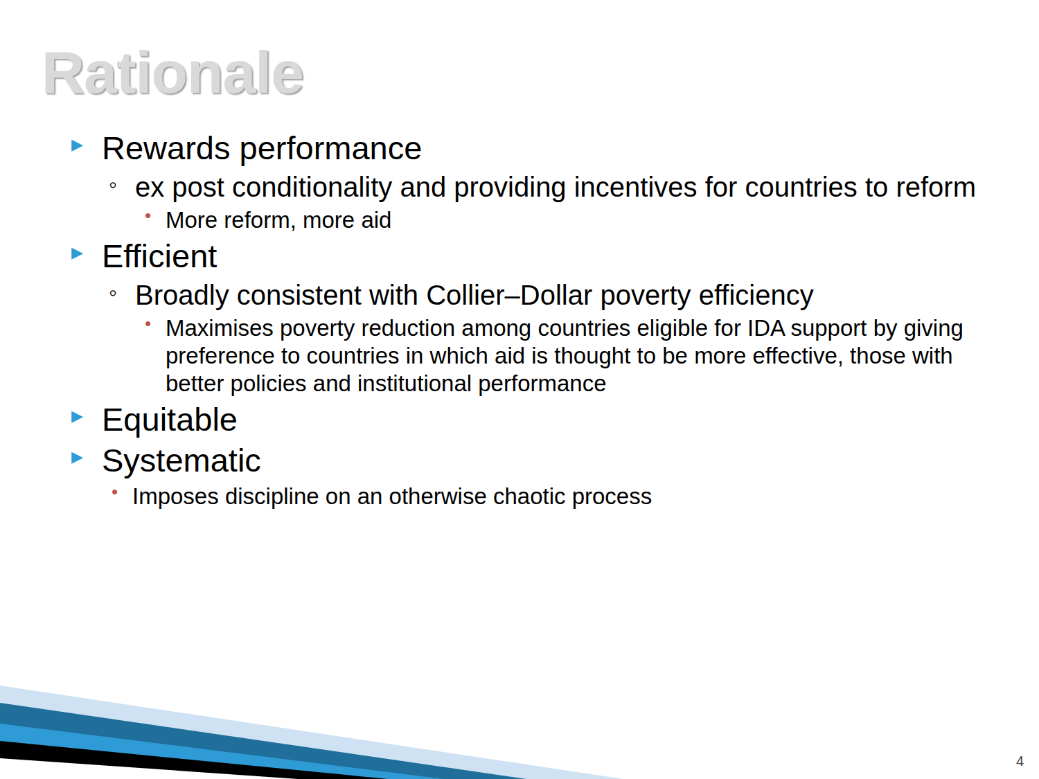Rationale
Rewards performance
ex post conditionality and providing incentives for countries to reform
More reform, more aid
Efficient
Broadly consistent with Collier–Dollar poverty efficiency
Maximises poverty reduction among countries eligible for IDA support by giving preference to countries in which aid is thought to be more effective, those with better policies and institutional performance
Equitable
Systematic
Imposes discipline on an otherwise chaotic process
4